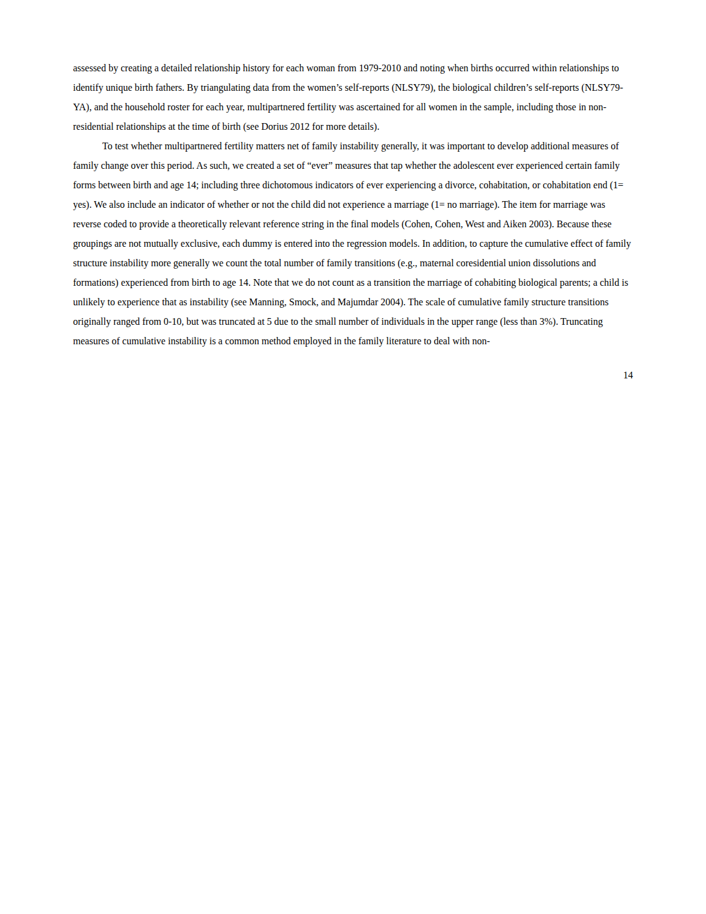assessed by creating a detailed relationship history for each woman from 1979-2010 and noting when births occurred within relationships to identify unique birth fathers. By triangulating data from the women’s self-reports (NLSY79), the biological children’s self-reports (NLSY79-YA), and the household roster for each year, multipartnered fertility was ascertained for all women in the sample, including those in non-residential relationships at the time of birth (see Dorius 2012 for more details).
To test whether multipartnered fertility matters net of family instability generally, it was important to develop additional measures of family change over this period. As such, we created a set of “ever” measures that tap whether the adolescent ever experienced certain family forms between birth and age 14; including three dichotomous indicators of ever experiencing a divorce, cohabitation, or cohabitation end (1= yes). We also include an indicator of whether or not the child did not experience a marriage (1= no marriage). The item for marriage was reverse coded to provide a theoretically relevant reference string in the final models (Cohen, Cohen, West and Aiken 2003). Because these groupings are not mutually exclusive, each dummy is entered into the regression models. In addition, to capture the cumulative effect of family structure instability more generally we count the total number of family transitions (e.g., maternal coresidential union dissolutions and formations) experienced from birth to age 14. Note that we do not count as a transition the marriage of cohabiting biological parents; a child is unlikely to experience that as instability (see Manning, Smock, and Majumdar 2004). The scale of cumulative family structure transitions originally ranged from 0-10, but was truncated at 5 due to the small number of individuals in the upper range (less than 3%). Truncating measures of cumulative instability is a common method employed in the family literature to deal with non-
14